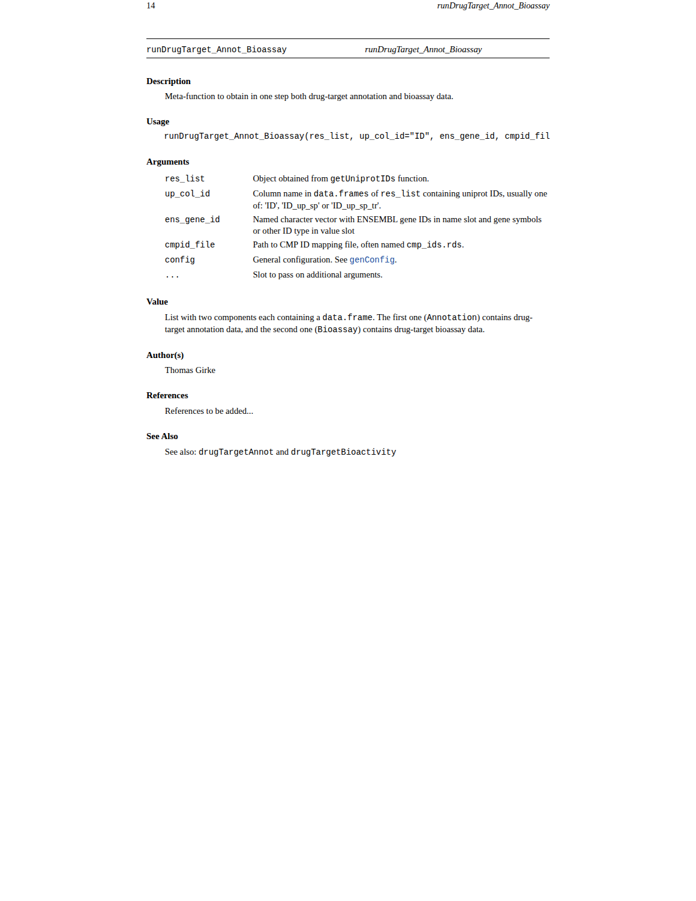14 runDrugTarget_Annot_Bioassay
runDrugTarget_Annot_Bioassay runDrugTarget_Annot_Bioassay
Description
Meta-function to obtain in one step both drug-target annotation and bioassay data.
Usage
runDrugTarget_Annot_Bioassay(res_list, up_col_id="ID", ens_gene_id, cmpid_file=file.path(config$resu
Arguments
| res_list | Object obtained from getUniprotIDs function. |
| up_col_id | Column name in data.frames of res_list containing uniprot IDs, usually one of: 'ID', 'ID_up_sp' or 'ID_up_sp_tr'. |
| ens_gene_id | Named character vector with ENSEMBL gene IDs in name slot and gene symbols or other ID type in value slot |
| cmpid_file | Path to CMP ID mapping file, often named cmp_ids.rds . |
| config | General configuration. See genConfig . |
| ... | Slot to pass on additional arguments. |
Value
List with two components each containing a data.frame. The first one (Annotation) contains drug-target annotation data, and the second one (Bioassay) contains drug-target bioassay data.
Author(s)
Thomas Girke
References
References to be added...
See Also
See also: drugTargetAnnot and drugTargetBioactivity